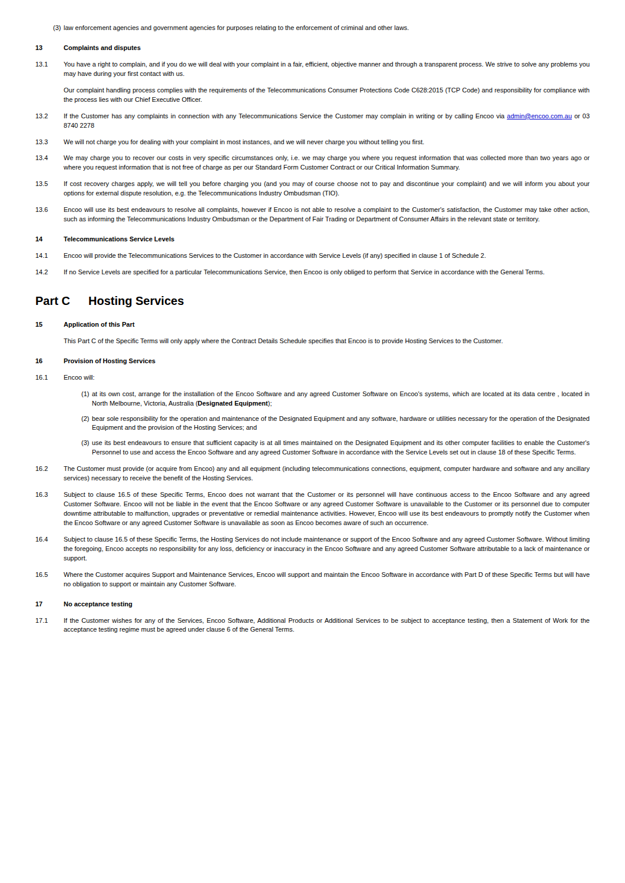(3)
law enforcement agencies and government agencies for purposes relating to the enforcement of criminal and other laws.
13
Complaints and disputes
13.1
You have a right to complain, and if you do we will deal with your complaint in a fair, efficient, objective manner and through a transparent process. We strive to solve any problems you may have during your first contact with us.
Our complaint handling process complies with the requirements of the Telecommunications Consumer Protections Code C628:2015 (TCP Code) and responsibility for compliance with the process lies with our Chief Executive Officer.
13.2
If the Customer has any complaints in connection with any Telecommunications Service the Customer may complain in writing or by calling Encoo via admin@encoo.com.au or 03 8740 2278
13.3
We will not charge you for dealing with your complaint in most instances, and we will never charge you without telling you first.
13.4
We may charge you to recover our costs in very specific circumstances only, i.e. we may charge you where you request information that was collected more than two years ago or where you request information that is not free of charge as per our Standard Form Customer Contract or our Critical Information Summary.
13.5
If cost recovery charges apply, we will tell you before charging you (and you may of course choose not to pay and discontinue your complaint) and we will inform you about your options for external dispute resolution, e.g. the Telecommunications Industry Ombudsman (TIO).
13.6
Encoo will use its best endeavours to resolve all complaints, however if Encoo is not able to resolve a complaint to the Customer's satisfaction, the Customer may take other action, such as informing the Telecommunications Industry Ombudsman or the Department of Fair Trading or Department of Consumer Affairs in the relevant state or territory.
14
Telecommunications Service Levels
14.1
Encoo will provide the Telecommunications Services to the Customer in accordance with Service Levels (if any) specified in clause 1 of Schedule 2.
14.2
If no Service Levels are specified for a particular Telecommunications Service, then Encoo is only obliged to perform that Service in accordance with the General Terms.
Part CHosting Services
15
Application of this Part
This Part C of the Specific Terms will only apply where the Contract Details Schedule specifies that Encoo is to provide Hosting Services to the Customer.
16
Provision of Hosting Services
16.1
Encoo will:
(1)
at its own cost, arrange for the installation of the Encoo Software and any agreed Customer Software on Encoo's systems, which are located at its data centre , located in North Melbourne, Victoria, Australia (Designated Equipment);
(2)
bear sole responsibility for the operation and maintenance of the Designated Equipment and any software, hardware or utilities necessary for the operation of the Designated Equipment and the provision of the Hosting Services; and
(3)
use its best endeavours to ensure that sufficient capacity is at all times maintained on the Designated Equipment and its other computer facilities to enable the Customer's Personnel to use and access the Encoo Software and any agreed Customer Software in accordance with the Service Levels set out in clause 18 of these Specific Terms.
16.2
The Customer must provide (or acquire from Encoo) any and all equipment (including telecommunications connections, equipment, computer hardware and software and any ancillary services) necessary to receive the benefit of the Hosting Services.
16.3
Subject to clause 16.5 of these Specific Terms, Encoo does not warrant that the Customer or its personnel will have continuous access to the Encoo Software and any agreed Customer Software. Encoo will not be liable in the event that the Encoo Software or any agreed Customer Software is unavailable to the Customer or its personnel due to computer downtime attributable to malfunction, upgrades or preventative or remedial maintenance activities. However, Encoo will use its best endeavours to promptly notify the Customer when the Encoo Software or any agreed Customer Software is unavailable as soon as Encoo becomes aware of such an occurrence.
16.4
Subject to clause 16.5 of these Specific Terms, the Hosting Services do not include maintenance or support of the Encoo Software and any agreed Customer Software. Without limiting the foregoing, Encoo accepts no responsibility for any loss, deficiency or inaccuracy in the Encoo Software and any agreed Customer Software attributable to a lack of maintenance or support.
16.5
Where the Customer acquires Support and Maintenance Services, Encoo will support and maintain the Encoo Software in accordance with Part D of these Specific Terms but will have no obligation to support or maintain any Customer Software.
17
No acceptance testing
17.1
If the Customer wishes for any of the Services, Encoo Software, Additional Products or Additional Services to be subject to acceptance testing, then a Statement of Work for the acceptance testing regime must be agreed under clause 6 of the General Terms.